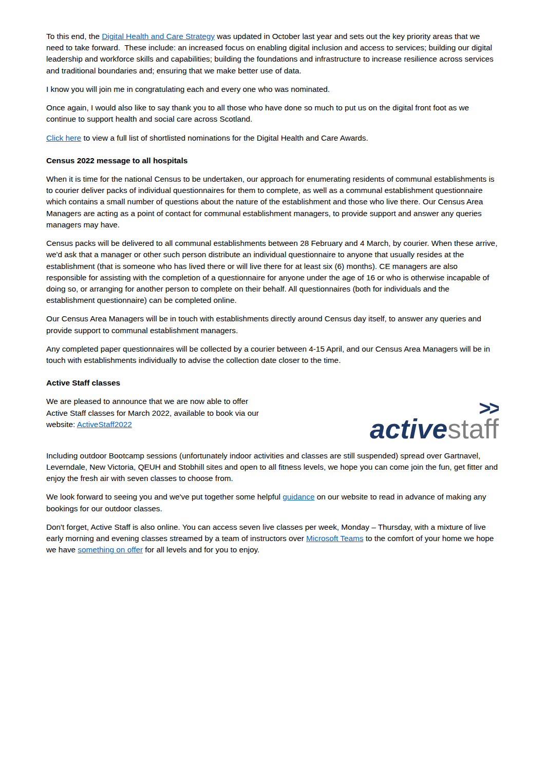To this end, the Digital Health and Care Strategy was updated in October last year and sets out the key priority areas that we need to take forward. These include: an increased focus on enabling digital inclusion and access to services; building our digital leadership and workforce skills and capabilities; building the foundations and infrastructure to increase resilience across services and traditional boundaries and; ensuring that we make better use of data.
I know you will join me in congratulating each and every one who was nominated.
Once again, I would also like to say thank you to all those who have done so much to put us on the digital front foot as we continue to support health and social care across Scotland.
Click here to view a full list of shortlisted nominations for the Digital Health and Care Awards.
Census 2022 message to all hospitals
When it is time for the national Census to be undertaken, our approach for enumerating residents of communal establishments is to courier deliver packs of individual questionnaires for them to complete, as well as a communal establishment questionnaire which contains a small number of questions about the nature of the establishment and those who live there. Our Census Area Managers are acting as a point of contact for communal establishment managers, to provide support and answer any queries managers may have.
Census packs will be delivered to all communal establishments between 28 February and 4 March, by courier. When these arrive, we'd ask that a manager or other such person distribute an individual questionnaire to anyone that usually resides at the establishment (that is someone who has lived there or will live there for at least six (6) months). CE managers are also responsible for assisting with the completion of a questionnaire for anyone under the age of 16 or who is otherwise incapable of doing so, or arranging for another person to complete on their behalf. All questionnaires (both for individuals and the establishment questionnaire) can be completed online.
Our Census Area Managers will be in touch with establishments directly around Census day itself, to answer any queries and provide support to communal establishment managers.
Any completed paper questionnaires will be collected by a courier between 4-15 April, and our Census Area Managers will be in touch with establishments individually to advise the collection date closer to the time.
Active Staff classes
>> active staff
We are pleased to announce that we are now able to offer Active Staff classes for March 2022, available to book via our website: ActiveStaff2022
Including outdoor Bootcamp sessions (unfortunately indoor activities and classes are still suspended) spread over Gartnavel, Leverndale, New Victoria, QEUH and Stobhill sites and open to all fitness levels, we hope you can come join the fun, get fitter and enjoy the fresh air with seven classes to choose from.
We look forward to seeing you and we've put together some helpful guidance on our website to read in advance of making any bookings for our outdoor classes.
Don't forget, Active Staff is also online. You can access seven live classes per week, Monday – Thursday, with a mixture of live early morning and evening classes streamed by a team of instructors over Microsoft Teams to the comfort of your home we hope we have something on offer for all levels and for you to enjoy.